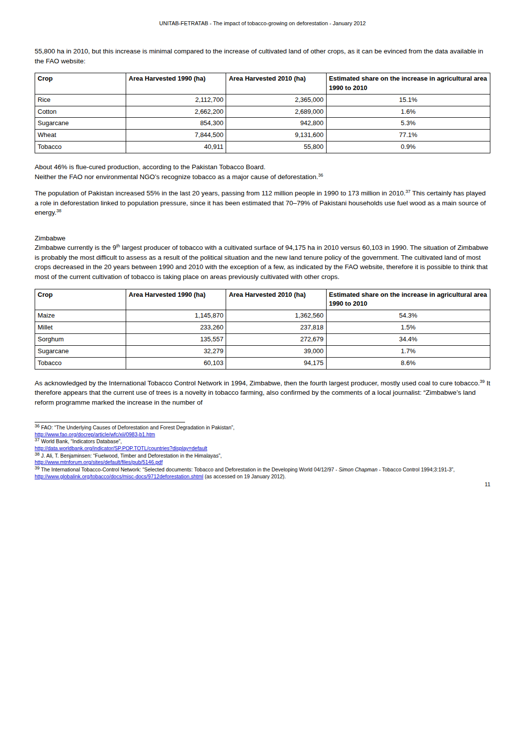UNITAB-FETRATAB - The impact of tobacco-growing on deforestation - January 2012
55,800 ha in 2010, but this increase is minimal compared to the increase of cultivated land of other crops, as it can be evinced from the data available in the FAO website:
| Crop | Area Harvested 1990 (ha) | Area Harvested 2010 (ha) | Estimated share on the increase in agricultural area 1990 to 2010 |
| --- | --- | --- | --- |
| Rice | 2,112,700 | 2,365,000 | 15.1% |
| Cotton | 2,662,200 | 2,689,000 | 1.6% |
| Sugarcane | 854,300 | 942,800 | 5.3% |
| Wheat | 7,844,500 | 9,131,600 | 77.1% |
| Tobacco | 40,911 | 55,800 | 0.9% |
About 46% is flue-cured production, according to the Pakistan Tobacco Board.
Neither the FAO nor environmental NGO’s recognize tobacco as a major cause of deforestation.36
The population of Pakistan increased 55% in the last 20 years, passing from 112 million people in 1990 to 173 million in 2010.37 This certainly has played a role in deforestation linked to population pressure, since it has been estimated that 70–79% of Pakistani households use fuel wood as a main source of energy.38
Zimbabwe
Zimbabwe currently is the 9th largest producer of tobacco with a cultivated surface of 94,175 ha in 2010 versus 60,103 in 1990. The situation of Zimbabwe is probably the most difficult to assess as a result of the political situation and the new land tenure policy of the government. The cultivated land of most crops decreased in the 20 years between 1990 and 2010 with the exception of a few, as indicated by the FAO website, therefore it is possible to think that most of the current cultivation of tobacco is taking place on areas previously cultivated with other crops.
| Crop | Area Harvested 1990 (ha) | Area Harvested 2010 (ha) | Estimated share on the increase in agricultural area 1990 to 2010 |
| --- | --- | --- | --- |
| Maize | 1,145,870 | 1,362,560 | 54.3% |
| Millet | 233,260 | 237,818 | 1.5% |
| Sorghum | 135,557 | 272,679 | 34.4% |
| Sugarcane | 32,279 | 39,000 | 1.7% |
| Tobacco | 60,103 | 94,175 | 8.6% |
As acknowledged by the International Tobacco Control Network in 1994, Zimbabwe, then the fourth largest producer, mostly used coal to cure tobacco.39 It therefore appears that the current use of trees is a novelty in tobacco farming, also confirmed by the comments of a local journalist: “Zimbabwe’s land reform programme marked the increase in the number of
36 FAO: “The Underlying Causes of Deforestation and Forest Degradation in Pakistan”,
http://www.fao.org/docrep/article/wfc/xii/0983-b1.htm
37 World Bank, “Indicators Database”,
http://data.worldbank.org/indicator/SP.POP.TOTL/countries?display=default
38 J. Ali, T. Benjaminsen: “Fuelwood, Timber and Deforestation in the Himalayas”,
http://www.mtnforum.org/sites/default/files/pub/5146.pdf
39 The International Tobacco-Control Network: “Selected documents: Tobacco and Deforestation in the Developing World 04/12/97 - Simon Chapman - Tobacco Control 1994;3:191-3”,
http://www.globalink.org/tobacco/docs/misc-docs/9712deforestation.shtml (as accessed on 19 January 2012).
11